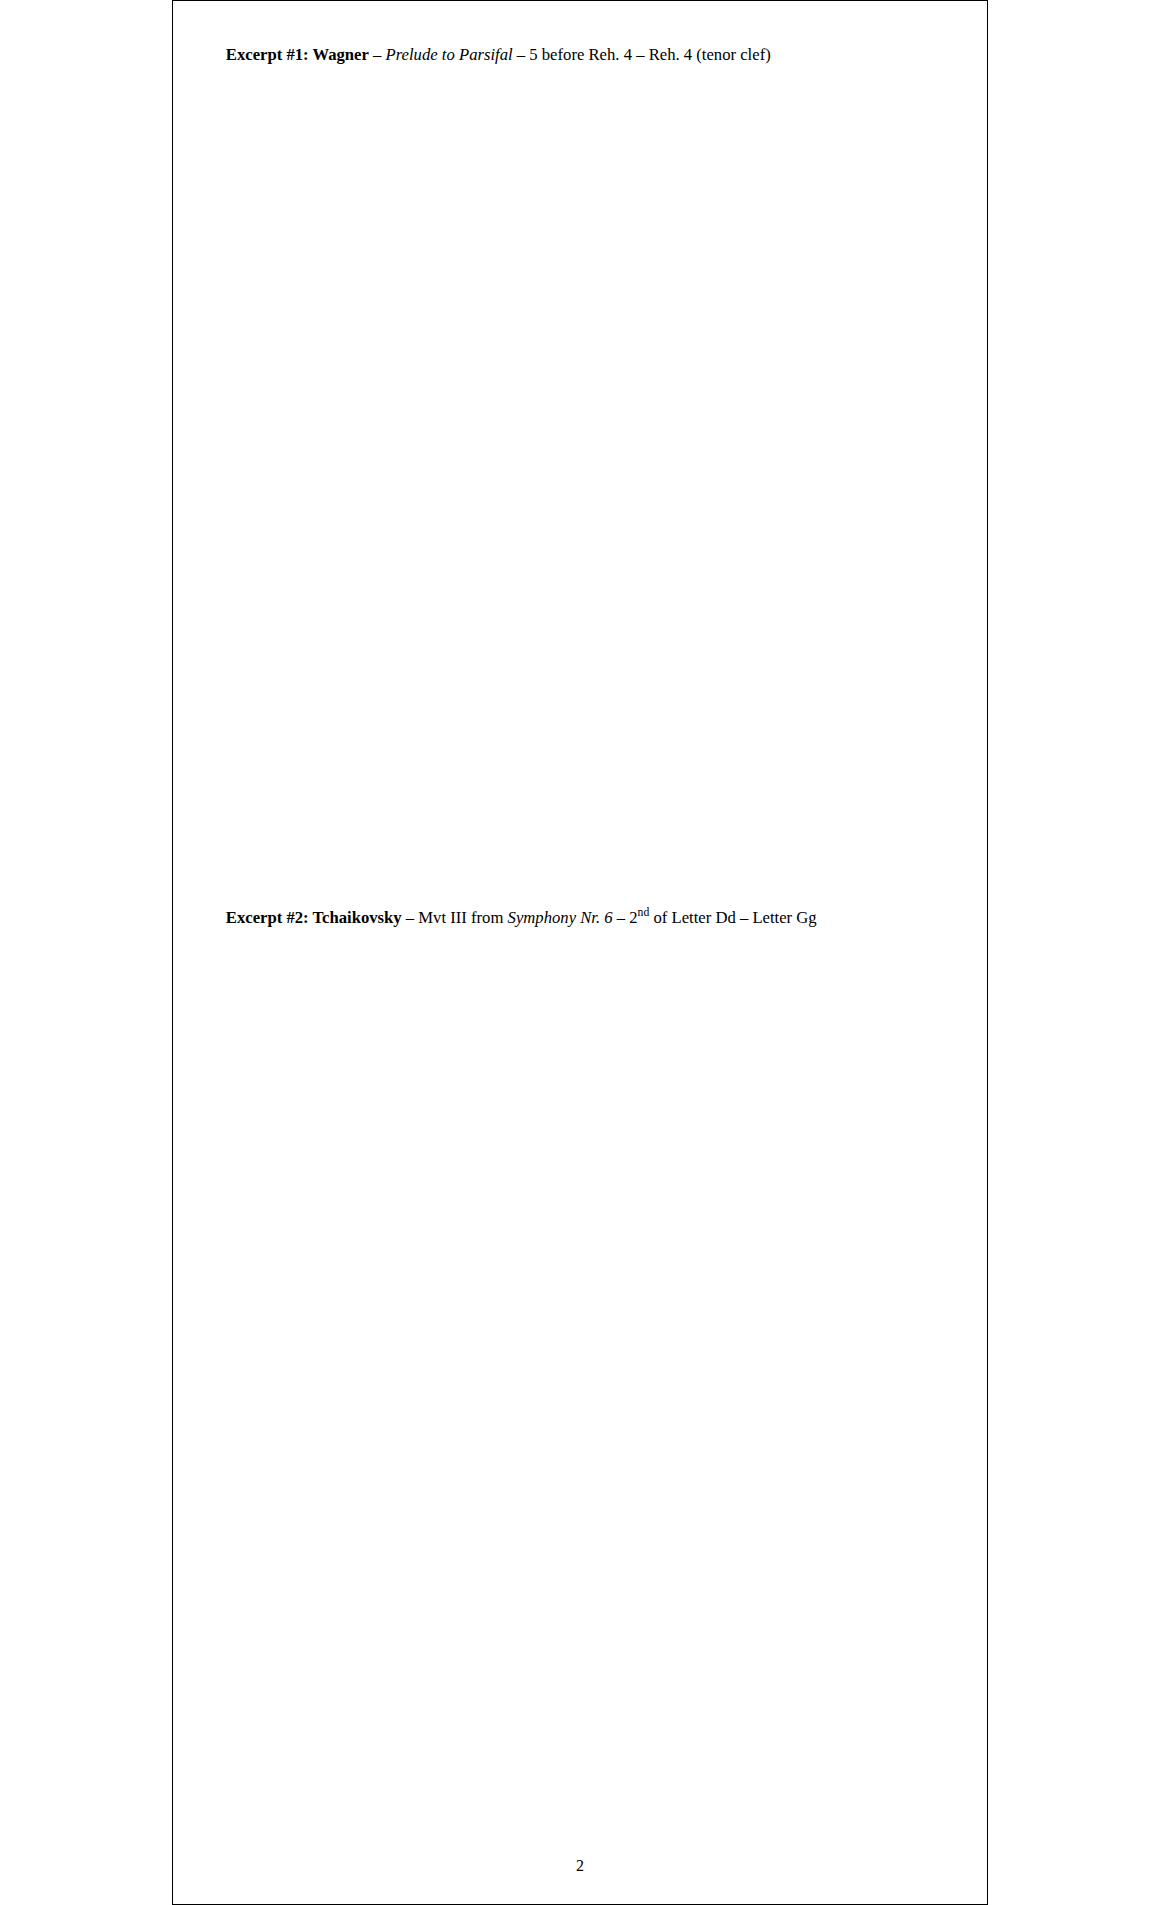Excerpt #1: Wagner – Prelude to Parsifal – 5 before Reh. 4 – Reh. 4 (tenor clef)
Excerpt #2: Tchaikovsky – Mvt III from Symphony Nr. 6 – 2nd of Letter Dd – Letter Gg
2